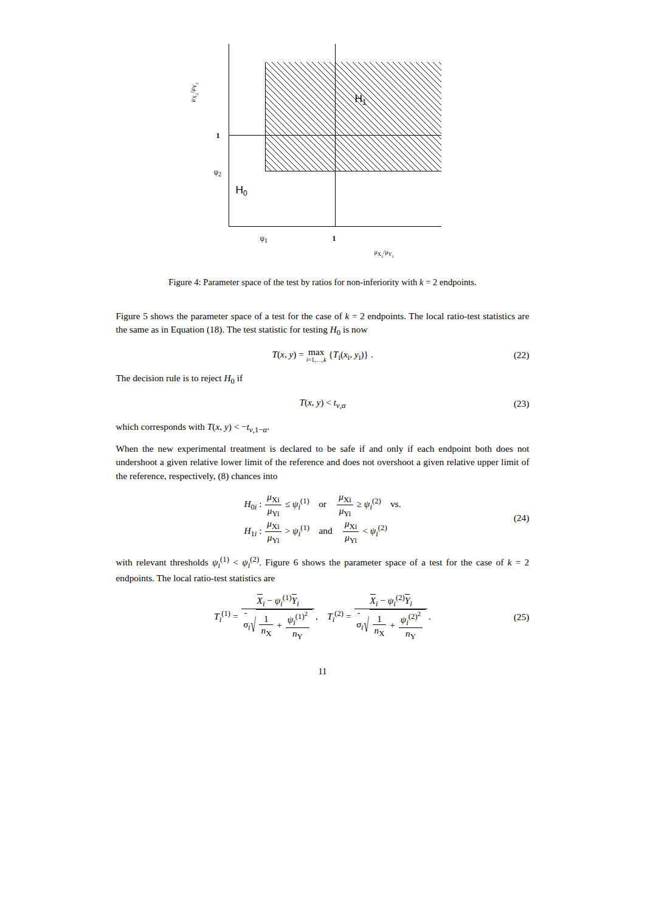H1
H0
1
ψ2
μX2/μY2
ψ1
1
μX1/μY1
Figure 4: Parameter space of the test by ratios for non-inferiority with k = 2 endpoints.
Figure 5 shows the parameter space of a test for the case of k = 2 endpoints. The local ratio-test statistics are the same as in Equation (18). The test statistic for testing H0 is now
T(x, y) = max i=1,…,k {Ti(xi, yi)} . (22)
The decision rule is to reject H0 if
T(x, y) < tν,α (23)
which corresponds with T(x, y) < −tν,1−α.
When the new experimental treatment is declared to be safe if and only if each endpoint both does not undershoot a given relative lower limit of the reference and does not overshoot a given relative upper limit of the reference, respectively, (8) chances into
H0i : μXi μYi ≤ ψi(1) or μXi μYi ≥ ψi(2) vs.
H1i : μXi μYi > ψi(1) and μXi μYi < ψi(2)
(24)
with relevant thresholds ψi(1) < ψi(2). Figure 6 shows the parameter space of a test for the case of k = 2 endpoints. The local ratio-test statistics are
Ti(1) = Xi − ψi(1)Yi σi1 nX + ψi(1)2 nY , Ti(2) = Xi − ψi(2)Yi σi1 nX + ψi(2)2 nY . (25)
11